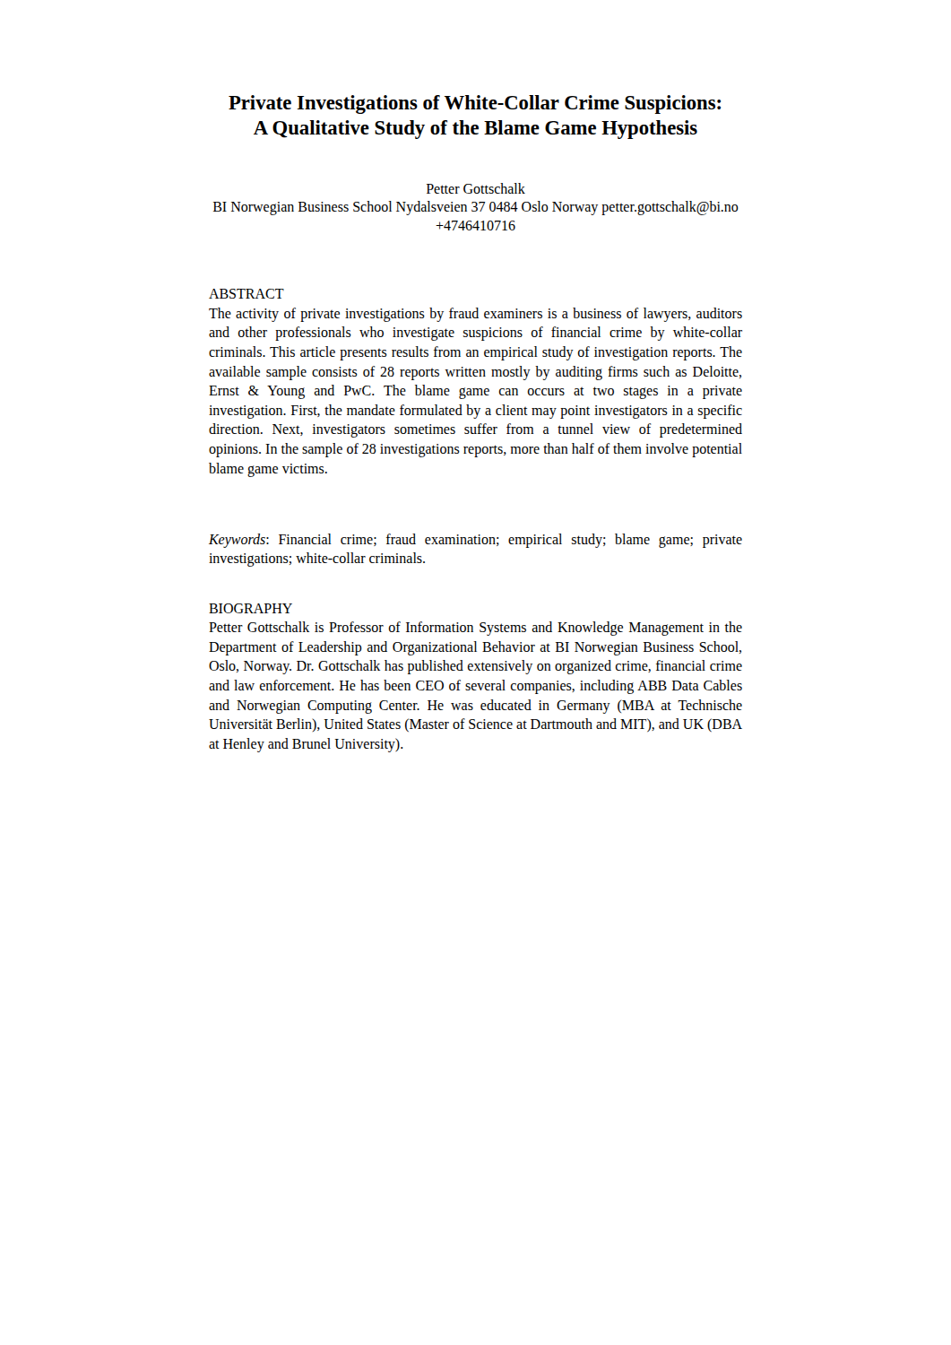Private Investigations of White-Collar Crime Suspicions:
A Qualitative Study of the Blame Game Hypothesis
Petter Gottschalk BI Norwegian Business School Nydalsveien 37 0484 Oslo Norway petter.gottschalk@bi.no +4746410716
ABSTRACT
The activity of private investigations by fraud examiners is a business of lawyers, auditors and other professionals who investigate suspicions of financial crime by white-collar criminals. This article presents results from an empirical study of investigation reports. The available sample consists of 28 reports written mostly by auditing firms such as Deloitte, Ernst & Young and PwC. The blame game can occurs at two stages in a private investigation. First, the mandate formulated by a client may point investigators in a specific direction. Next, investigators sometimes suffer from a tunnel view of predetermined opinions. In the sample of 28 investigations reports, more than half of them involve potential blame game victims.
Keywords: Financial crime; fraud examination; empirical study; blame game; private investigations; white-collar criminals.
BIOGRAPHY
Petter Gottschalk is Professor of Information Systems and Knowledge Management in the Department of Leadership and Organizational Behavior at BI Norwegian Business School, Oslo, Norway. Dr. Gottschalk has published extensively on organized crime, financial crime and law enforcement. He has been CEO of several companies, including ABB Data Cables and Norwegian Computing Center. He was educated in Germany (MBA at Technische Universität Berlin), United States (Master of Science at Dartmouth and MIT), and UK (DBA at Henley and Brunel University).